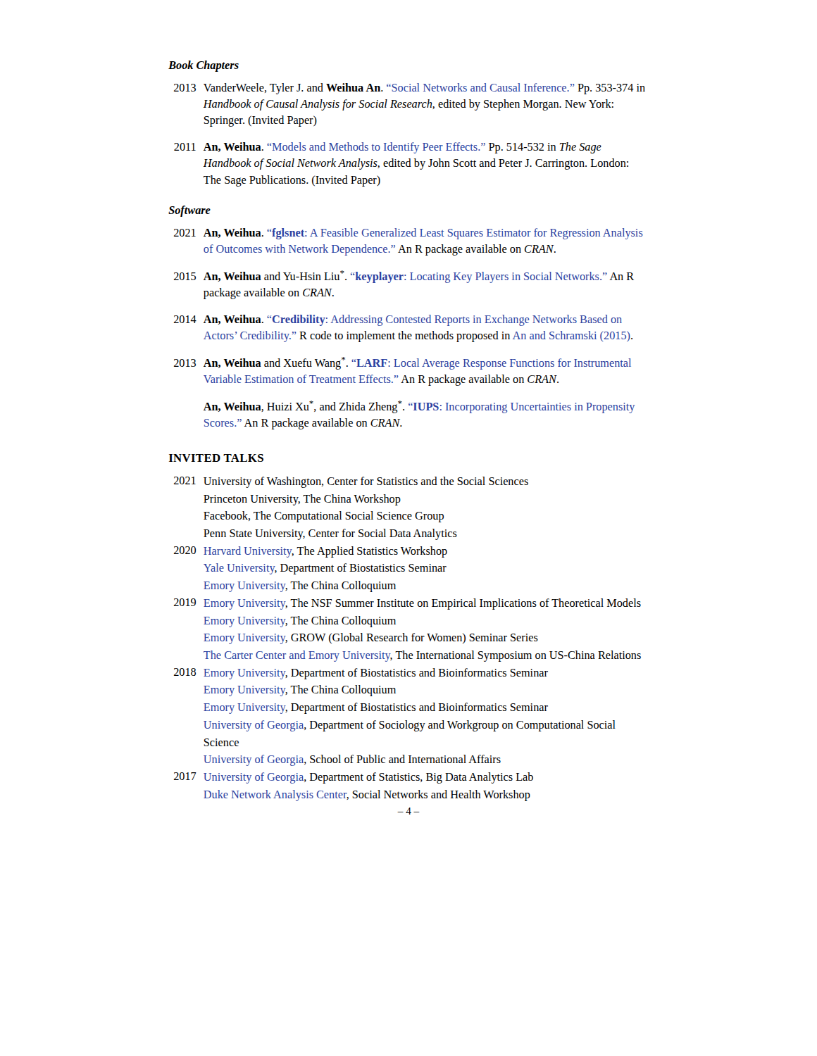Book Chapters
2013
VanderWeele, Tyler J. and Weihua An. “Social Networks and Causal Inference.” Pp. 353-374 in Handbook of Causal Analysis for Social Research, edited by Stephen Morgan. New York: Springer. (Invited Paper)
2011
An, Weihua. “Models and Methods to Identify Peer Effects.” Pp. 514-532 in The Sage Handbook of Social Network Analysis, edited by John Scott and Peter J. Carrington. London: The Sage Publications. (Invited Paper)
Software
2021
An, Weihua. “fglsnet: A Feasible Generalized Least Squares Estimator for Regression Analysis of Outcomes with Network Dependence.” An R package available on CRAN.
2015
An, Weihua and Yu-Hsin Liu*. “keyplayer: Locating Key Players in Social Networks.” An R package available on CRAN.
2014
An, Weihua. “Credibility: Addressing Contested Reports in Exchange Networks Based on Actors’ Credibility.” R code to implement the methods proposed in An and Schramski (2015).
2013
An, Weihua and Xuefu Wang*. “LARF: Local Average Response Functions for Instrumental Variable Estimation of Treatment Effects.” An R package available on CRAN.
An, Weihua, Huizi Xu*, and Zhida Zheng*. “IUPS: Incorporating Uncertainties in Propensity Scores.” An R package available on CRAN.
INVITED TALKS
2021
University of Washington, Center for Statistics and the Social Sciences
Princeton University, The China Workshop
Facebook, The Computational Social Science Group
Penn State University, Center for Social Data Analytics
2020
Harvard University, The Applied Statistics Workshop
Yale University, Department of Biostatistics Seminar
Emory University, The China Colloquium
2019
Emory University, The NSF Summer Institute on Empirical Implications of Theoretical Models
Emory University, The China Colloquium
Emory University, GROW (Global Research for Women) Seminar Series
The Carter Center and Emory University, The International Symposium on US-China Relations
2018
Emory University, Department of Biostatistics and Bioinformatics Seminar
Emory University, The China Colloquium
Emory University, Department of Biostatistics and Bioinformatics Seminar
University of Georgia, Department of Sociology and Workgroup on Computational Social Science
University of Georgia, School of Public and International Affairs
2017
University of Georgia, Department of Statistics, Big Data Analytics Lab
Duke Network Analysis Center, Social Networks and Health Workshop
– 4 –